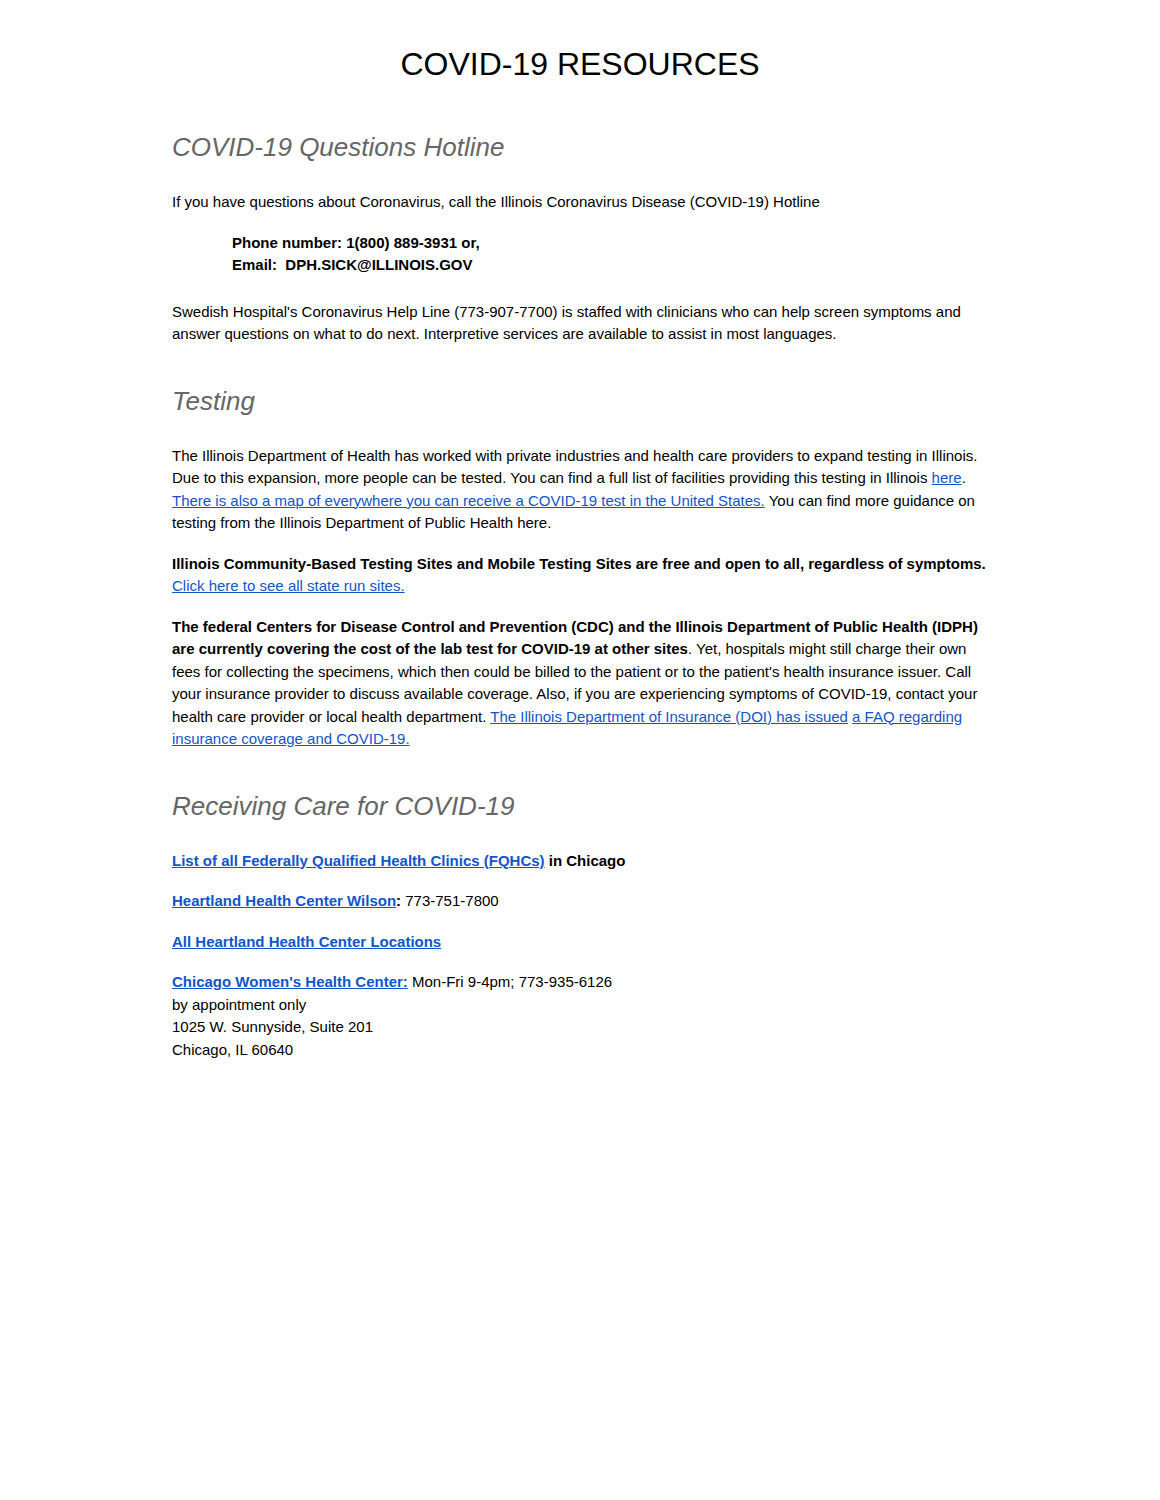COVID-19 RESOURCES
COVID-19 Questions Hotline
If you have questions about Coronavirus, call the Illinois Coronavirus Disease (COVID-19) Hotline
Phone number: 1(800) 889-3931 or,
Email: DPH.SICK@ILLINOIS.GOV
Swedish Hospital's Coronavirus Help Line (773-907-7700) is staffed with clinicians who can help screen symptoms and answer questions on what to do next. Interpretive services are available to assist in most languages.
Testing
The Illinois Department of Health has worked with private industries and health care providers to expand testing in Illinois. Due to this expansion, more people can be tested. You can find a full list of facilities providing this testing in Illinois here. There is also a map of everywhere you can receive a COVID-19 test in the United States. You can find more guidance on testing from the Illinois Department of Public Health here.
Illinois Community-Based Testing Sites and Mobile Testing Sites are free and open to all, regardless of symptoms. Click here to see all state run sites.
The federal Centers for Disease Control and Prevention (CDC) and the Illinois Department of Public Health (IDPH) are currently covering the cost of the lab test for COVID-19 at other sites. Yet, hospitals might still charge their own fees for collecting the specimens, which then could be billed to the patient or to the patient's health insurance issuer. Call your insurance provider to discuss available coverage. Also, if you are experiencing symptoms of COVID-19, contact your health care provider or local health department. The Illinois Department of Insurance (DOI) has issued a FAQ regarding insurance coverage and COVID-19.
Receiving Care for COVID-19
List of all Federally Qualified Health Clinics (FQHCs) in Chicago
Heartland Health Center Wilson: 773-751-7800
All Heartland Health Center Locations
Chicago Women's Health Center: Mon-Fri 9-4pm; 773-935-6126
by appointment only
1025 W. Sunnyside, Suite 201
Chicago, IL 60640